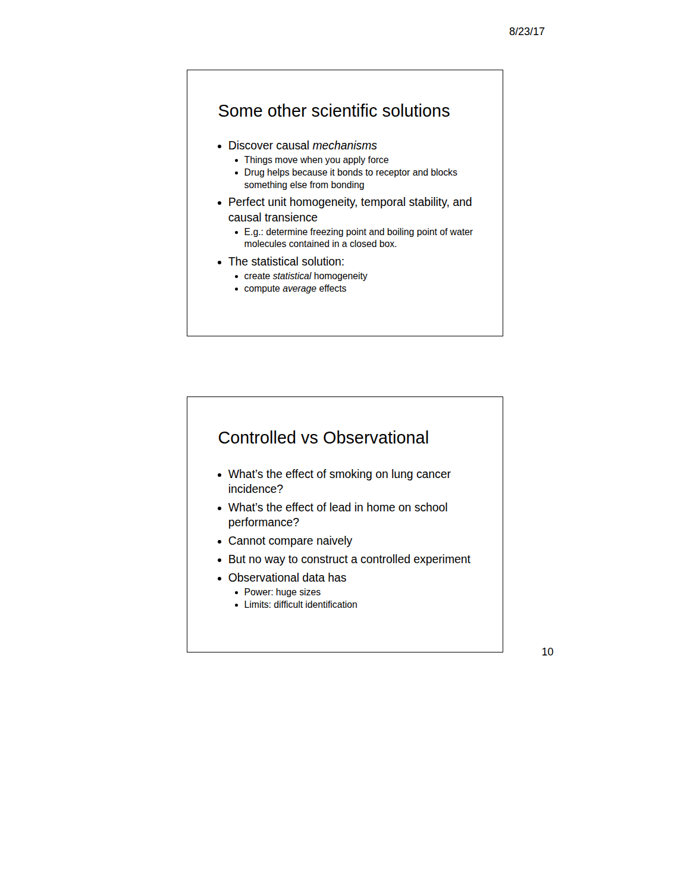8/23/17
Some other scientific solutions
Discover causal mechanisms
Things move when you apply force
Drug helps because it bonds to receptor and blocks something else from bonding
Perfect unit homogeneity, temporal stability, and causal transience
E.g.: determine freezing point and boiling point of water molecules contained in a closed box.
The statistical solution:
create statistical homogeneity
compute average effects
Controlled vs Observational
What’s the effect of smoking on lung cancer incidence?
What’s the effect of lead in home on school performance?
Cannot compare naively
But no way to construct a controlled experiment
Observational data has
Power: huge sizes
Limits: difficult identification
10